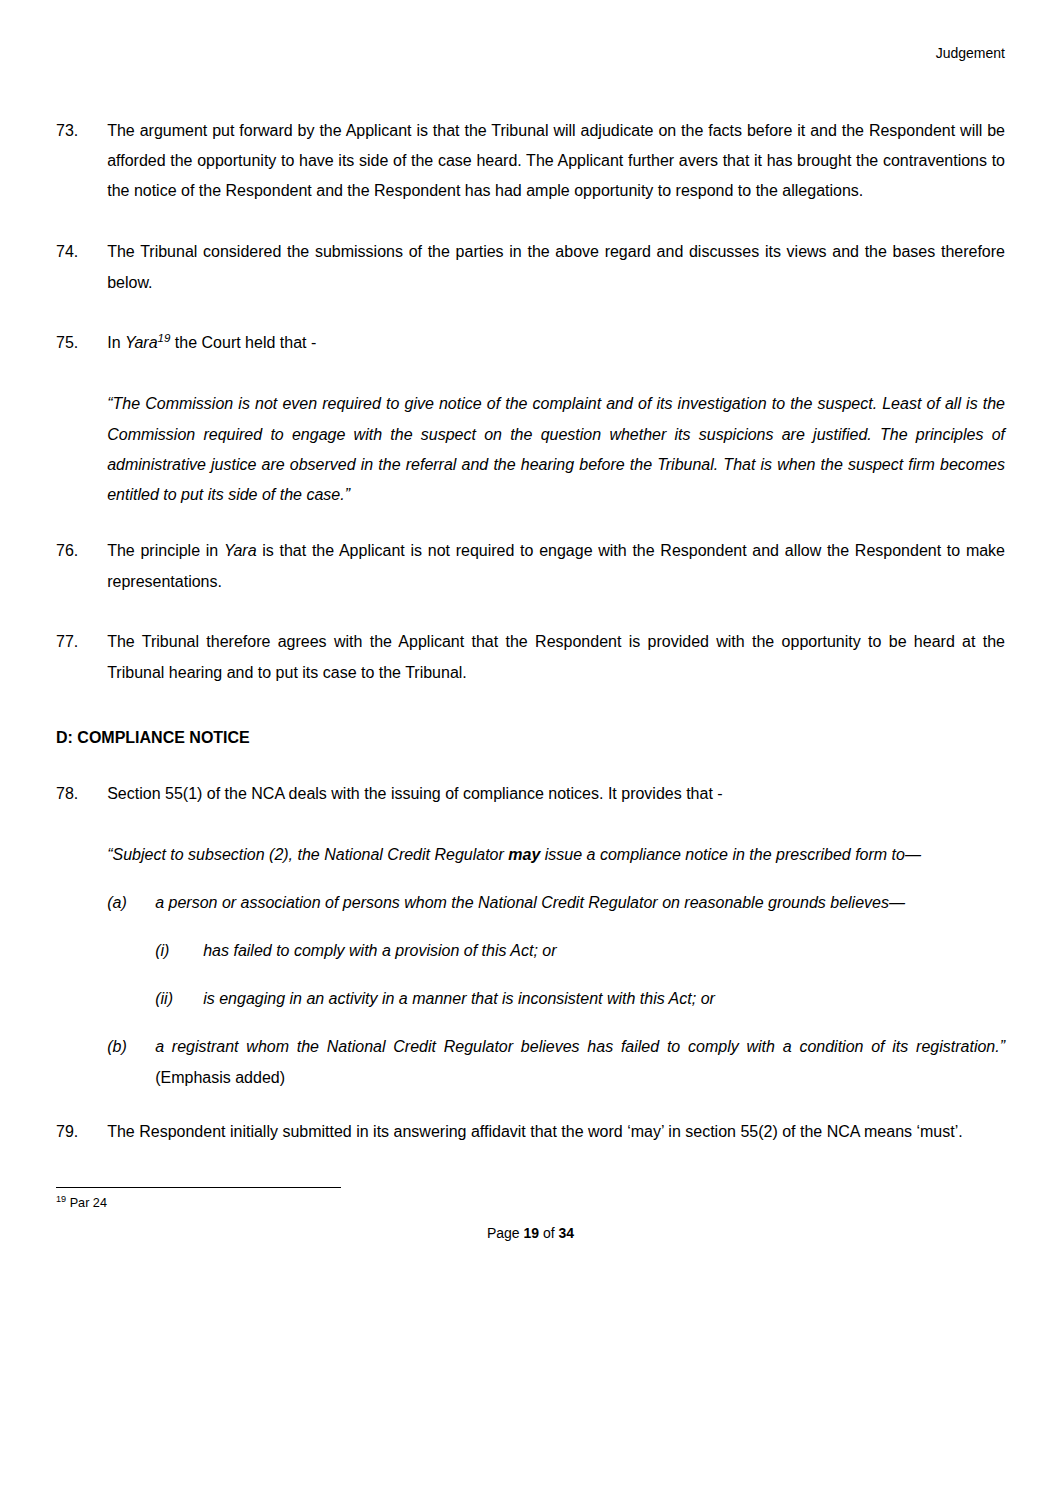Judgement
73. The argument put forward by the Applicant is that the Tribunal will adjudicate on the facts before it and the Respondent will be afforded the opportunity to have its side of the case heard. The Applicant further avers that it has brought the contraventions to the notice of the Respondent and the Respondent has had ample opportunity to respond to the allegations.
74. The Tribunal considered the submissions of the parties in the above regard and discusses its views and the bases therefore below.
75. In Yara19 the Court held that -
“The Commission is not even required to give notice of the complaint and of its investigation to the suspect. Least of all is the Commission required to engage with the suspect on the question whether its suspicions are justified. The principles of administrative justice are observed in the referral and the hearing before the Tribunal. That is when the suspect firm becomes entitled to put its side of the case.”
76. The principle in Yara is that the Applicant is not required to engage with the Respondent and allow the Respondent to make representations.
77. The Tribunal therefore agrees with the Applicant that the Respondent is provided with the opportunity to be heard at the Tribunal hearing and to put its case to the Tribunal.
D: COMPLIANCE NOTICE
78. Section 55(1) of the NCA deals with the issuing of compliance notices. It provides that -
“Subject to subsection (2), the National Credit Regulator may issue a compliance notice in the prescribed form to—
(a) a person or association of persons whom the National Credit Regulator on reasonable grounds believes—
(i) has failed to comply with a provision of this Act; or
(ii) is engaging in an activity in a manner that is inconsistent with this Act; or
(b) a registrant whom the National Credit Regulator believes has failed to comply with a condition of its registration.” (Emphasis added)
79. The Respondent initially submitted in its answering affidavit that the word ‘may’ in section 55(2) of the NCA means ‘must’.
19 Par 24
Page 19 of 34